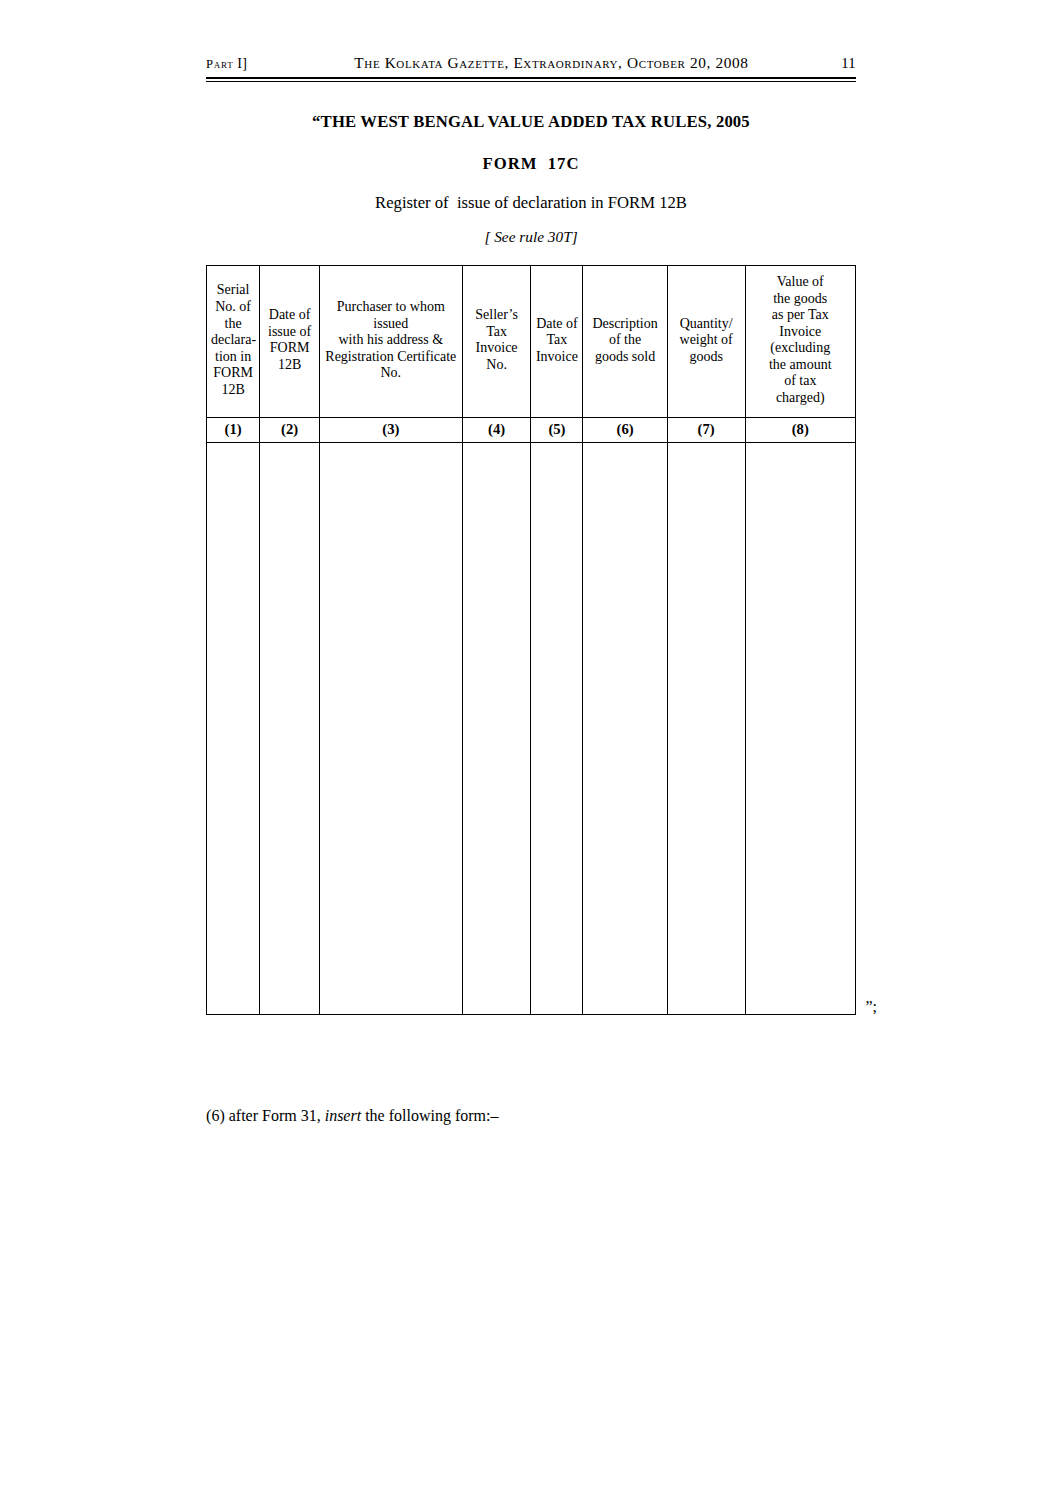Part I]
The Kolkata Gazette, Extraordinary, October 20, 2008
11
“THE WEST BENGAL VALUE ADDED TAX RULES, 2005
FORM 17C
Register of issue of declaration in FORM 12B
[ See rule 30T]
| Serial No. of the declara- tion in FORM 12B | Date of issue of FORM 12B | Purchaser to whom issued with his address & Registration Certificate No. | Seller’s Tax Invoice No. | Date of Tax Invoice | Description of the goods sold | Quantity/ weight of goods | Value of the goods as per Tax Invoice (excluding the amount of tax charged) |
| --- | --- | --- | --- | --- | --- | --- | --- |
| (1) | (2) | (3) | (4) | (5) | (6) | (7) | (8) |
”;
(6) after Form 31, insert the following form:–